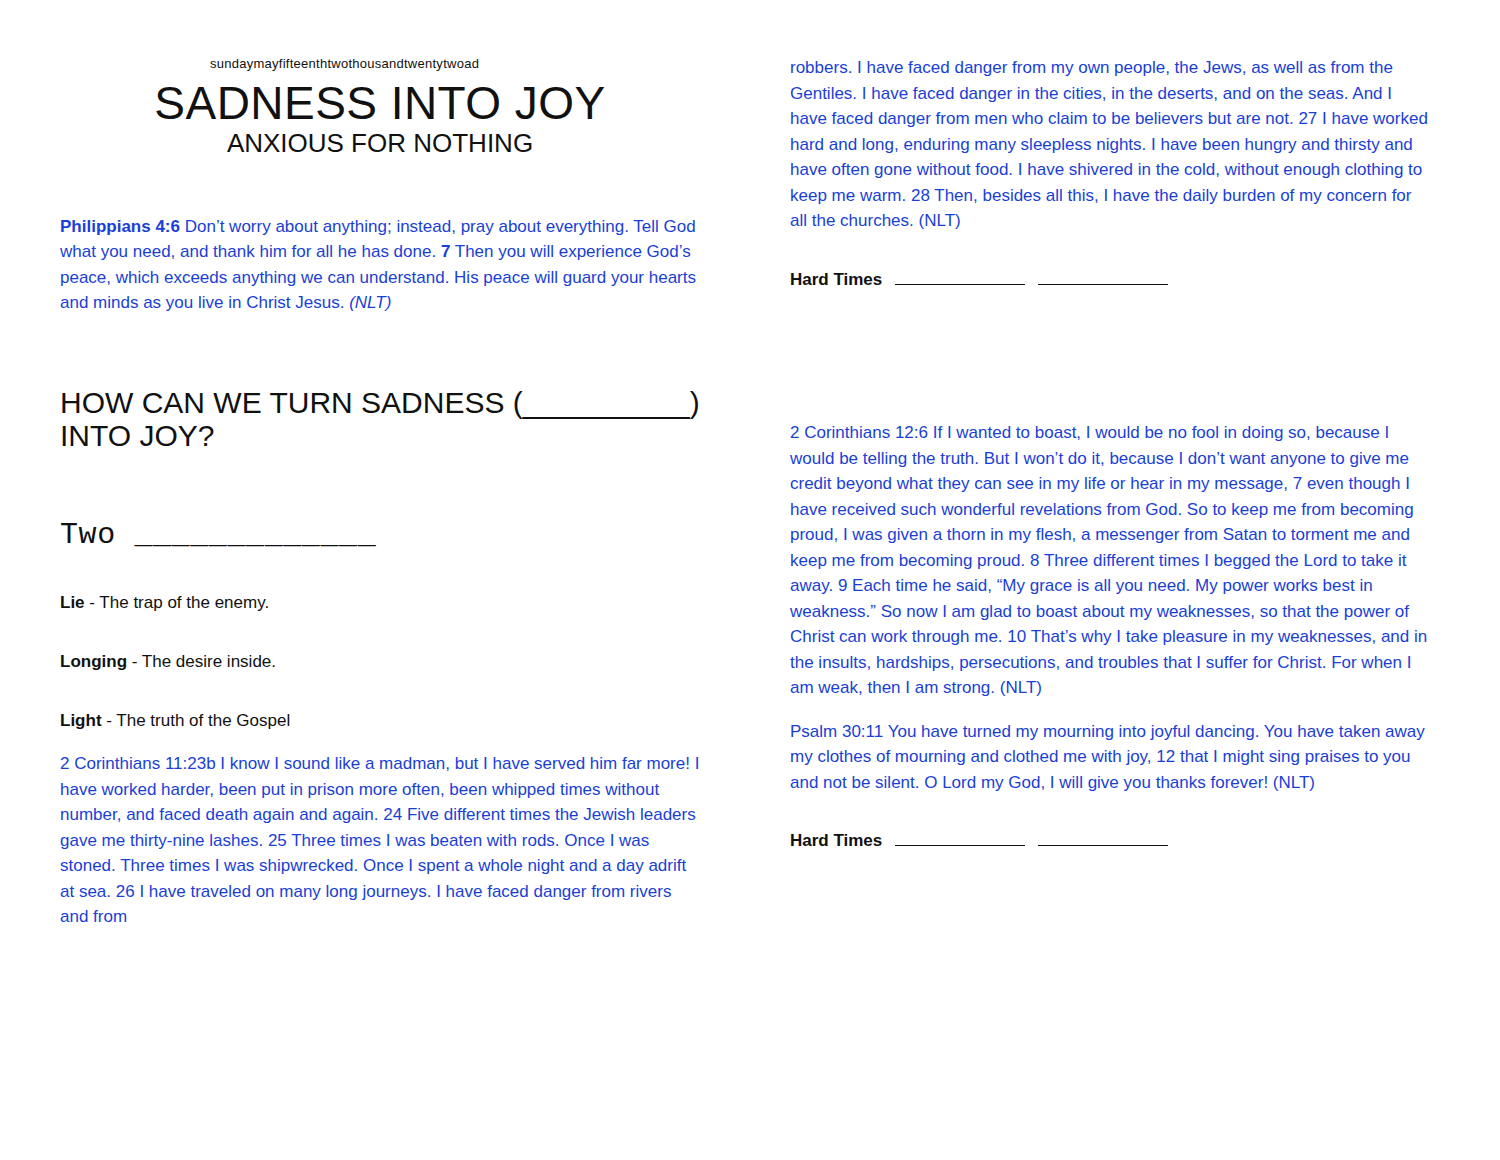sundaymayfifteenthtwothousandtwentytwoad
SADNESS INTO JOY
ANXIOUS FOR NOTHING
Philippians 4:6 Don’t worry about anything; instead, pray about everything. Tell God what you need, and thank him for all he has done. 7 Then you will experience God’s peace, which exceeds anything we can understand. His peace will guard your hearts and minds as you live in Christ Jesus. (NLT)
HOW CAN WE TURN SADNESS (__________) INTO JOY?
Two _____________
Lie - The trap of the enemy.
Longing - The desire inside.
Light - The truth of the Gospel
2 Corinthians 11:23b I know I sound like a madman, but I have served him far more! I have worked harder, been put in prison more often, been whipped times without number, and faced death again and again. 24 Five different times the Jewish leaders gave me thirty-nine lashes. 25 Three times I was beaten with rods. Once I was stoned. Three times I was shipwrecked. Once I spent a whole night and a day adrift at sea. 26 I have traveled on many long journeys. I have faced danger from rivers and from
robbers. I have faced danger from my own people, the Jews, as well as from the Gentiles. I have faced danger in the cities, in the deserts, and on the seas. And I have faced danger from men who claim to be believers but are not. 27 I have worked hard and long, enduring many sleepless nights. I have been hungry and thirsty and have often gone without food. I have shivered in the cold, without enough clothing to keep me warm. 28 Then, besides all this, I have the daily burden of my concern for all the churches. (NLT)
Hard Times
2 Corinthians 12:6 If I wanted to boast, I would be no fool in doing so, because I would be telling the truth. But I won’t do it, because I don’t want anyone to give me credit beyond what they can see in my life or hear in my message, 7 even though I have received such wonderful revelations from God. So to keep me from becoming proud, I was given a thorn in my flesh, a messenger from Satan to torment me and keep me from becoming proud. 8 Three different times I begged the Lord to take it away. 9 Each time he said, “My grace is all you need. My power works best in weakness.” So now I am glad to boast about my weaknesses, so that the power of Christ can work through me. 10 That’s why I take pleasure in my weaknesses, and in the insults, hardships, persecutions, and troubles that I suffer for Christ. For when I am weak, then I am strong. (NLT)
Psalm 30:11 You have turned my mourning into joyful dancing. You have taken away my clothes of mourning and clothed me with joy, 12 that I might sing praises to you and not be silent. O Lord my God, I will give you thanks forever! (NLT)
Hard Times